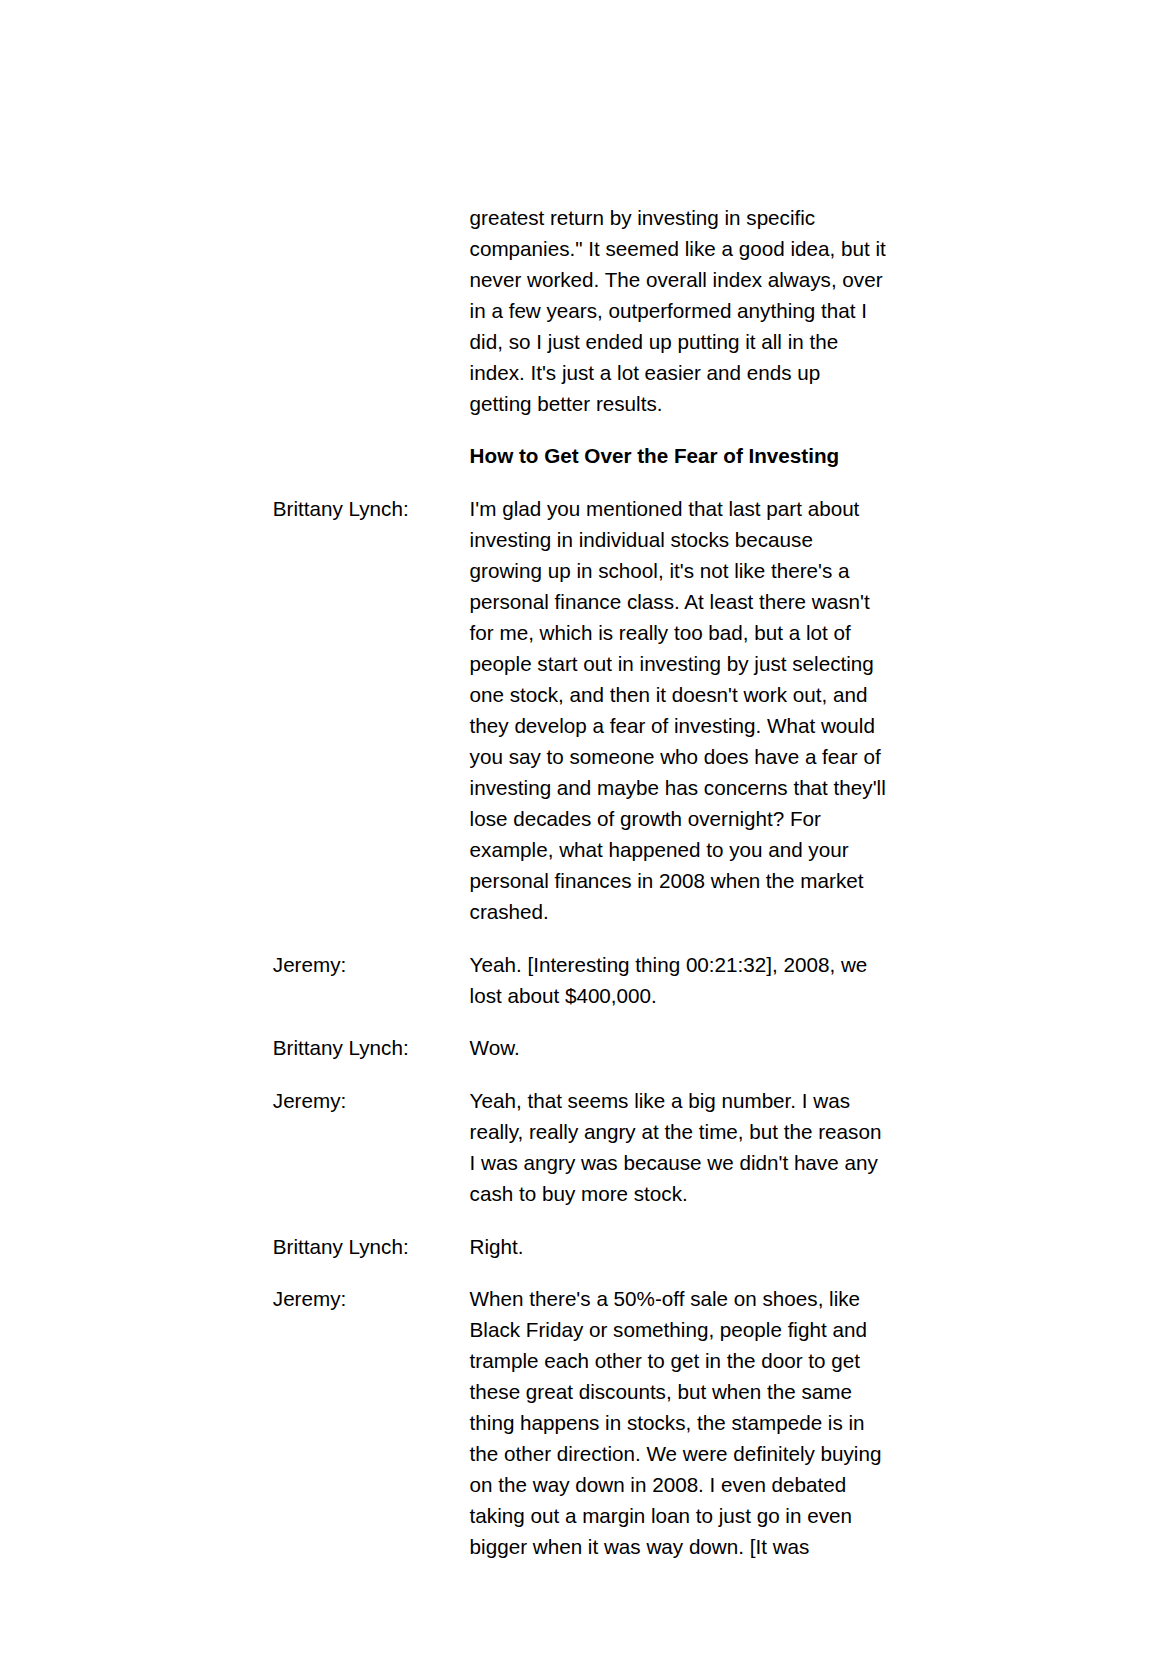greatest return by investing in specific companies." It seemed like a good idea, but it never worked. The overall index always, over in a few years, outperformed anything that I did, so I just ended up putting it all in the index. It's just a lot easier and ends up getting better results.
How to Get Over the Fear of Investing
Brittany Lynch:
I'm glad you mentioned that last part about investing in individual stocks because growing up in school, it's not like there's a personal finance class. At least there wasn't for me, which is really too bad, but a lot of people start out in investing by just selecting one stock, and then it doesn't work out, and they develop a fear of investing. What would you say to someone who does have a fear of investing and maybe has concerns that they'll lose decades of growth overnight? For example, what happened to you and your personal finances in 2008 when the market crashed.
Jeremy:
Yeah. [Interesting thing 00:21:32], 2008, we lost about $400,000.
Brittany Lynch:
Wow.
Jeremy:
Yeah, that seems like a big number. I was really, really angry at the time, but the reason I was angry was because we didn't have any cash to buy more stock.
Brittany Lynch:
Right.
Jeremy:
When there's a 50%-off sale on shoes, like Black Friday or something, people fight and trample each other to get in the door to get these great discounts, but when the same thing happens in stocks, the stampede is in the other direction. We were definitely buying on the way down in 2008. I even debated taking out a margin loan to just go in even bigger when it was way down. [It was